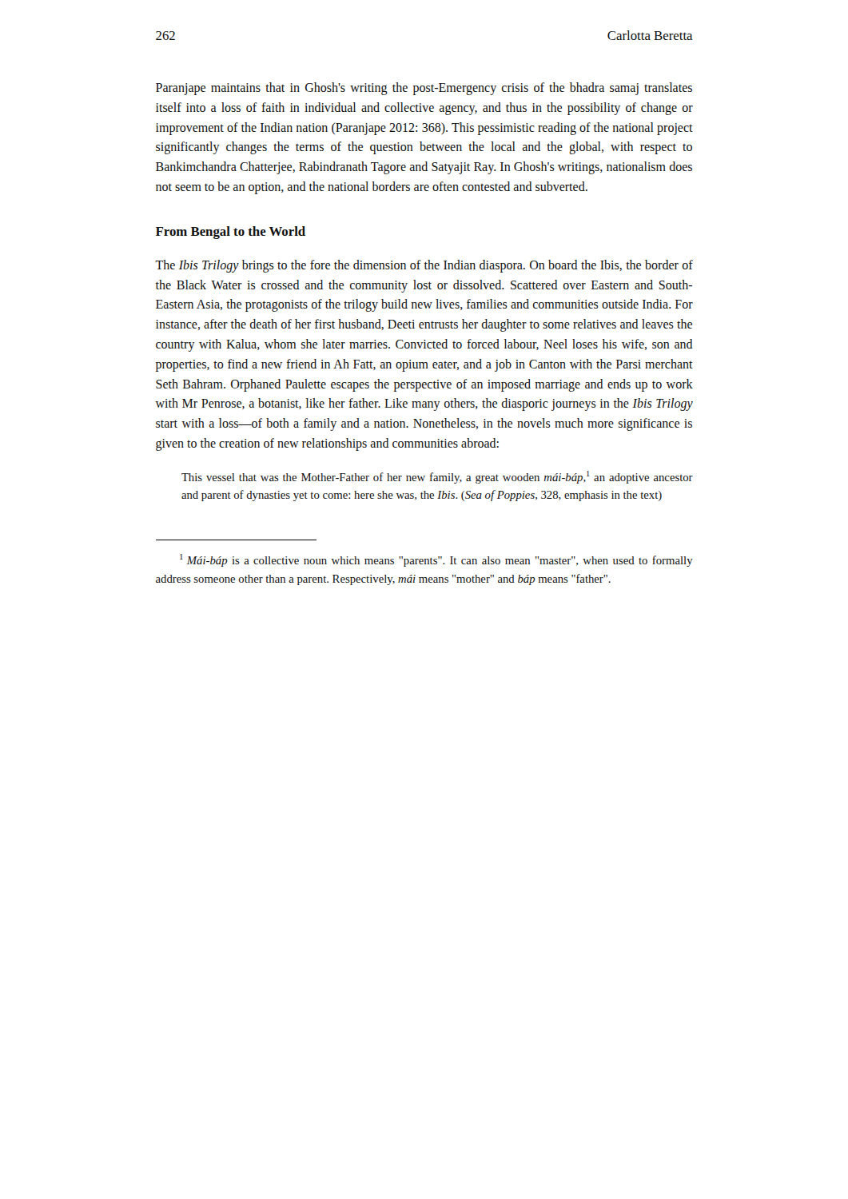262 Carlotta Beretta
Paranjape maintains that in Ghosh's writing the post-Emergency crisis of the bhadra samaj translates itself into a loss of faith in individual and collective agency, and thus in the possibility of change or improvement of the Indian nation (Paranjape 2012: 368). This pessimistic reading of the national project significantly changes the terms of the question between the local and the global, with respect to Bankimchandra Chatterjee, Rabindranath Tagore and Satyajit Ray. In Ghosh's writings, nationalism does not seem to be an option, and the national borders are often contested and subverted.
From Bengal to the World
The Ibis Trilogy brings to the fore the dimension of the Indian diaspora. On board the Ibis, the border of the Black Water is crossed and the community lost or dissolved. Scattered over Eastern and South-Eastern Asia, the protagonists of the trilogy build new lives, families and communities outside India. For instance, after the death of her first husband, Deeti entrusts her daughter to some relatives and leaves the country with Kalua, whom she later marries. Convicted to forced labour, Neel loses his wife, son and properties, to find a new friend in Ah Fatt, an opium eater, and a job in Canton with the Parsi merchant Seth Bahram. Orphaned Paulette escapes the perspective of an imposed marriage and ends up to work with Mr Penrose, a botanist, like her father. Like many others, the diasporic journeys in the Ibis Trilogy start with a loss—of both a family and a nation. Nonetheless, in the novels much more significance is given to the creation of new relationships and communities abroad:
This vessel that was the Mother-Father of her new family, a great wooden mái-báp,1 an adoptive ancestor and parent of dynasties yet to come: here she was, the Ibis. (Sea of Poppies, 328, emphasis in the text)
1 Mái-báp is a collective noun which means "parents". It can also mean "master", when used to formally address someone other than a parent. Respectively, mái means "mother" and báp means "father".